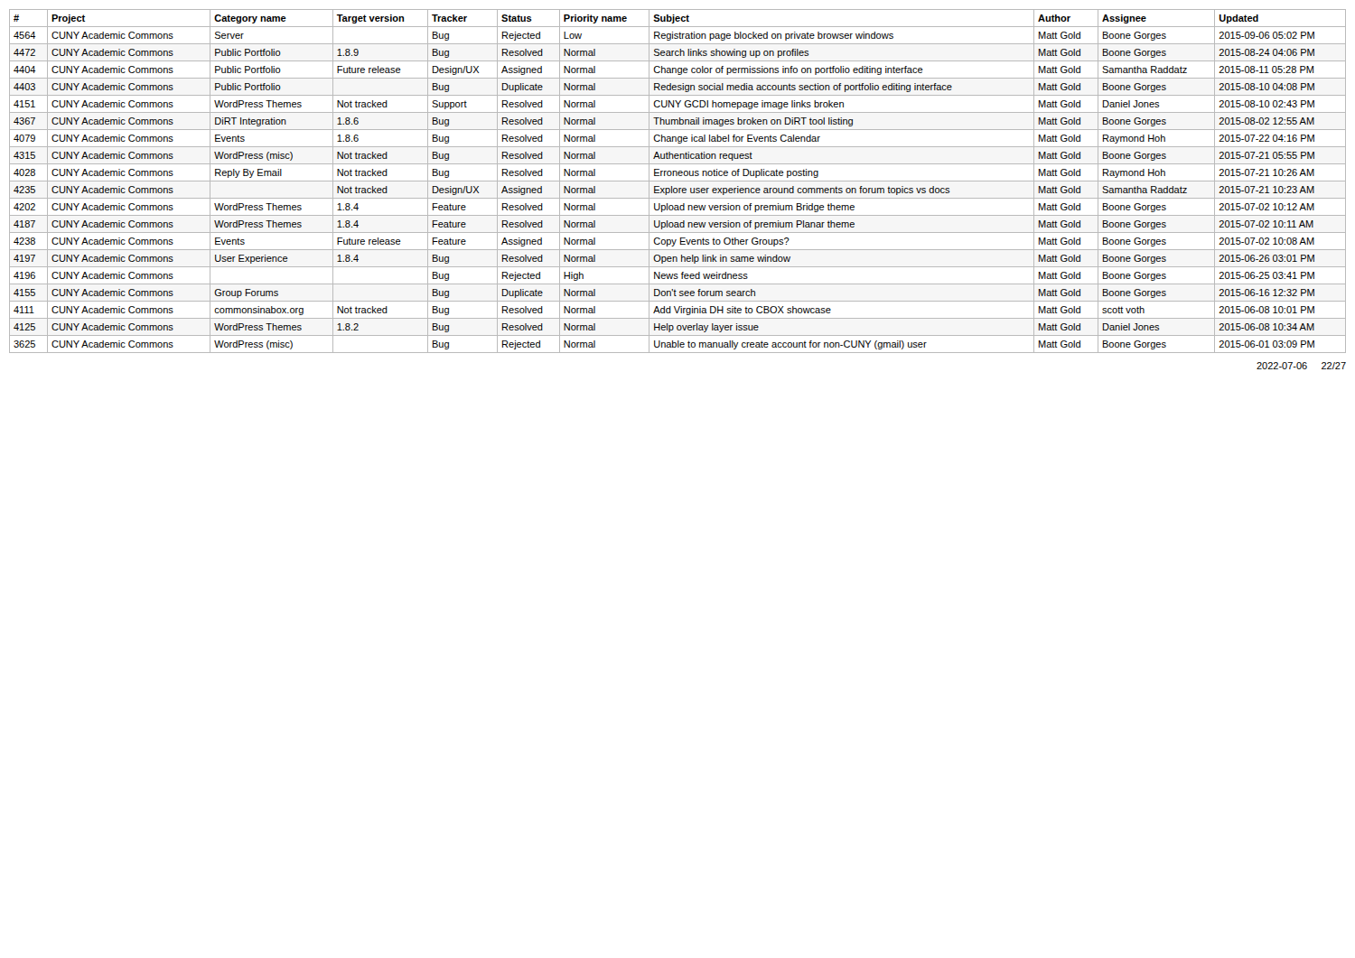| # | Project | Category name | Target version | Tracker | Status | Priority name | Subject | Author | Assignee | Updated |
| --- | --- | --- | --- | --- | --- | --- | --- | --- | --- | --- |
| 4564 | CUNY Academic Commons | Server | | Bug | Rejected | Low | Registration page blocked on private browser windows | Matt Gold | Boone Gorges | 2015-09-06 05:02 PM |
| 4472 | CUNY Academic Commons | Public Portfolio | 1.8.9 | Bug | Resolved | Normal | Search links showing up on profiles | Matt Gold | Boone Gorges | 2015-08-24 04:06 PM |
| 4404 | CUNY Academic Commons | Public Portfolio | Future release | Design/UX | Assigned | Normal | Change color of permissions info on portfolio editing interface | Matt Gold | Samantha Raddatz | 2015-08-11 05:28 PM |
| 4403 | CUNY Academic Commons | Public Portfolio | | Bug | Duplicate | Normal | Redesign social media accounts section of portfolio editing interface | Matt Gold | Boone Gorges | 2015-08-10 04:08 PM |
| 4151 | CUNY Academic Commons | WordPress Themes | Not tracked | Support | Resolved | Normal | CUNY GCDI homepage image links broken | Matt Gold | Daniel Jones | 2015-08-10 02:43 PM |
| 4367 | CUNY Academic Commons | DiRT Integration | 1.8.6 | Bug | Resolved | Normal | Thumbnail images broken on DiRT tool listing | Matt Gold | Boone Gorges | 2015-08-02 12:55 AM |
| 4079 | CUNY Academic Commons | Events | 1.8.6 | Bug | Resolved | Normal | Change ical label for Events Calendar | Matt Gold | Raymond Hoh | 2015-07-22 04:16 PM |
| 4315 | CUNY Academic Commons | WordPress (misc) | Not tracked | Bug | Resolved | Normal | Authentication request | Matt Gold | Boone Gorges | 2015-07-21 05:55 PM |
| 4028 | CUNY Academic Commons | Reply By Email | Not tracked | Bug | Resolved | Normal | Erroneous notice of Duplicate posting | Matt Gold | Raymond Hoh | 2015-07-21 10:26 AM |
| 4235 | CUNY Academic Commons | | Not tracked | Design/UX | Assigned | Normal | Explore user experience around comments on forum topics vs docs | Matt Gold | Samantha Raddatz | 2015-07-21 10:23 AM |
| 4202 | CUNY Academic Commons | WordPress Themes | 1.8.4 | Feature | Resolved | Normal | Upload new version of premium Bridge theme | Matt Gold | Boone Gorges | 2015-07-02 10:12 AM |
| 4187 | CUNY Academic Commons | WordPress Themes | 1.8.4 | Feature | Resolved | Normal | Upload new version of premium Planar theme | Matt Gold | Boone Gorges | 2015-07-02 10:11 AM |
| 4238 | CUNY Academic Commons | Events | Future release | Feature | Assigned | Normal | Copy Events to Other Groups? | Matt Gold | Boone Gorges | 2015-07-02 10:08 AM |
| 4197 | CUNY Academic Commons | User Experience | 1.8.4 | Bug | Resolved | Normal | Open help link in same window | Matt Gold | Boone Gorges | 2015-06-26 03:01 PM |
| 4196 | CUNY Academic Commons | | | Bug | Rejected | High | News feed weirdness | Matt Gold | Boone Gorges | 2015-06-25 03:41 PM |
| 4155 | CUNY Academic Commons | Group Forums | | Bug | Duplicate | Normal | Don't see forum search | Matt Gold | Boone Gorges | 2015-06-16 12:32 PM |
| 4111 | CUNY Academic Commons | commonsinabox.org | Not tracked | Bug | Resolved | Normal | Add Virginia DH site to CBOX showcase | Matt Gold | scott voth | 2015-06-08 10:01 PM |
| 4125 | CUNY Academic Commons | WordPress Themes | 1.8.2 | Bug | Resolved | Normal | Help overlay layer issue | Matt Gold | Daniel Jones | 2015-06-08 10:34 AM |
| 3625 | CUNY Academic Commons | WordPress (misc) | | Bug | Rejected | Normal | Unable to manually create account for non-CUNY (gmail) user | Matt Gold | Boone Gorges | 2015-06-01 03:09 PM |
2022-07-06 22/27